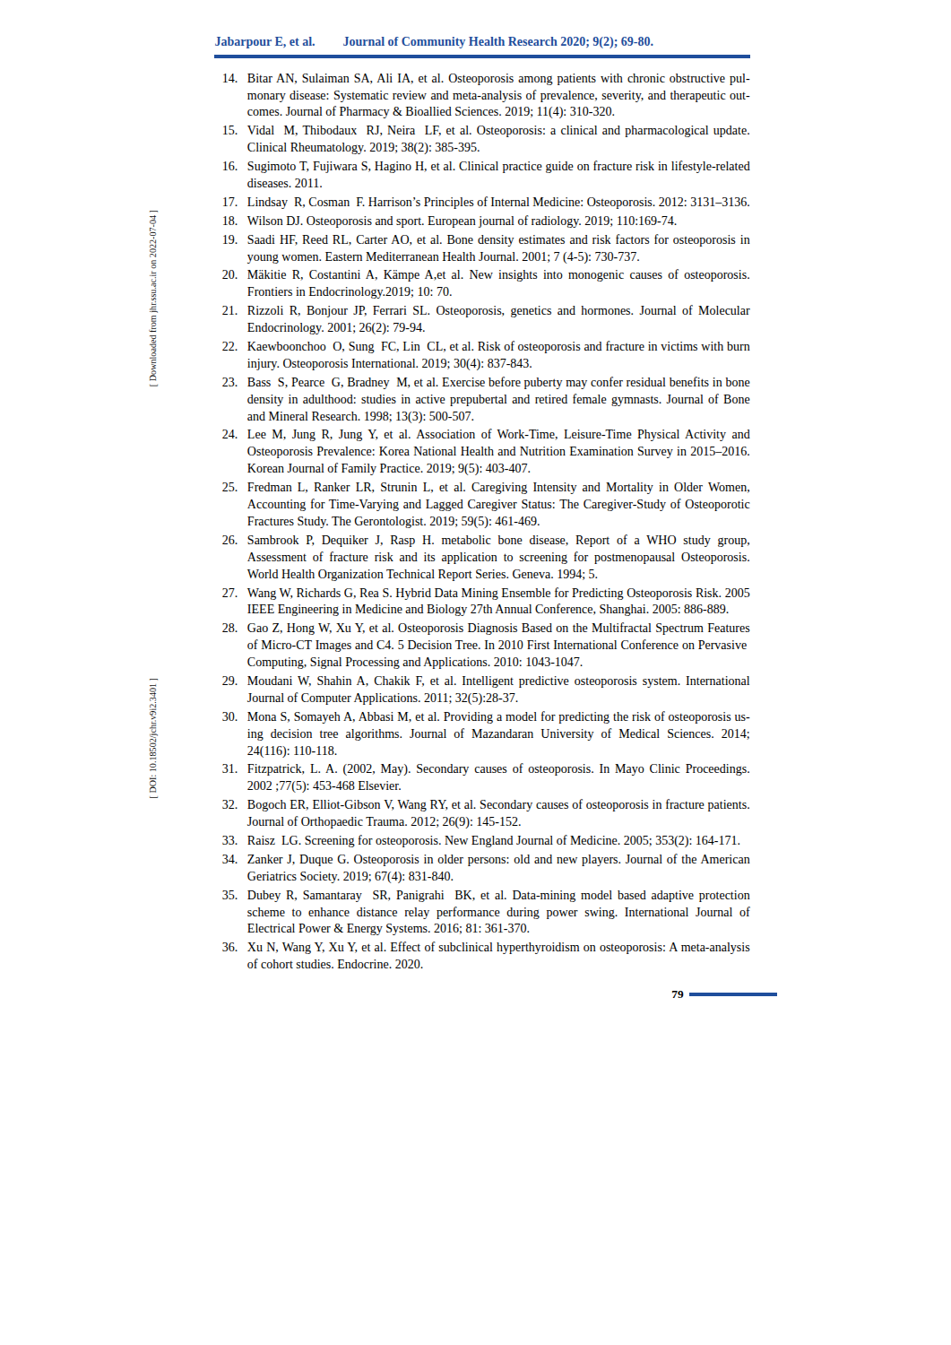[ Downloaded from jhr.ssu.ac.ir on 2022-07-04 ]
[ DOI: 10.18502/jchr.v9i2.3401 ]
Jabarpour E, et al. Journal of Community Health Research 2020; 9(2); 69-80.
Bitar AN, Sulaiman SA, Ali IA, et al. Osteoporosis among patients with chronic obstructive pulmonary disease: Systematic review and meta-analysis of prevalence, severity, and therapeutic outcomes. Journal of Pharmacy & Bioallied Sciences. 2019; 11(4): 310-320.
Vidal M, Thibodaux RJ, Neira LF, et al. Osteoporosis: a clinical and pharmacological update. Clinical Rheumatology. 2019; 38(2): 385-395.
Sugimoto T, Fujiwara S, Hagino H, et al. Clinical practice guide on fracture risk in lifestyle-related diseases. 2011.
Lindsay R, Cosman F. Harrison’s Principles of Internal Medicine: Osteoporosis. 2012: 3131–3136.
Wilson DJ. Osteoporosis and sport. European journal of radiology. 2019; 110:169-74.
Saadi HF, Reed RL, Carter AO, et al. Bone density estimates and risk factors for osteoporosis in young women. Eastern Mediterranean Health Journal. 2001; 7 (4-5): 730-737.
Mäkitie R, Costantini A, Kämpe A,et al. New insights into monogenic causes of osteoporosis. Frontiers in Endocrinology.2019; 10: 70.
Rizzoli R, Bonjour JP, Ferrari SL. Osteoporosis, genetics and hormones. Journal of Molecular Endocrinology. 2001; 26(2): 79-94.
Kaewboonchoo O, Sung FC, Lin CL, et al. Risk of osteoporosis and fracture in victims with burn injury. Osteoporosis International. 2019; 30(4): 837-843.
Bass S, Pearce G, Bradney M, et al. Exercise before puberty may confer residual benefits in bone density in adulthood: studies in active prepubertal and retired female gymnasts. Journal of Bone and Mineral Research. 1998; 13(3): 500-507.
Lee M, Jung R, Jung Y, et al. Association of Work-Time, Leisure-Time Physical Activity and Osteoporosis Prevalence: Korea National Health and Nutrition Examination Survey in 2015–2016. Korean Journal of Family Practice. 2019; 9(5): 403-407.
Fredman L, Ranker LR, Strunin L, et al. Caregiving Intensity and Mortality in Older Women, Accounting for Time-Varying and Lagged Caregiver Status: The Caregiver-Study of Osteoporotic Fractures Study. The Gerontologist. 2019; 59(5): 461-469.
Sambrook P, Dequiker J, Rasp H. metabolic bone disease, Report of a WHO study group, Assessment of fracture risk and its application to screening for postmenopausal Osteoporosis. World Health Organization Technical Report Series. Geneva. 1994; 5.
Wang W, Richards G, Rea S. Hybrid Data Mining Ensemble for Predicting Osteoporosis Risk. 2005 IEEE Engineering in Medicine and Biology 27th Annual Conference, Shanghai. 2005: 886-889.
Gao Z, Hong W, Xu Y, et al. Osteoporosis Diagnosis Based on the Multifractal Spectrum Features of Micro-CT Images and C4. 5 Decision Tree. In 2010 First International Conference on Pervasive Computing, Signal Processing and Applications. 2010: 1043-1047.
Moudani W, Shahin A, Chakik F, et al. Intelligent predictive osteoporosis system. International Journal of Computer Applications. 2011; 32(5):28-37.
Mona S, Somayeh A, Abbasi M, et al. Providing a model for predicting the risk of osteoporosis using decision tree algorithms. Journal of Mazandaran University of Medical Sciences. 2014; 24(116): 110-118.
Fitzpatrick, L. A. (2002, May). Secondary causes of osteoporosis. In Mayo Clinic Proceedings. 2002 ;77(5): 453-468 Elsevier.
Bogoch ER, Elliot-Gibson V, Wang RY, et al. Secondary causes of osteoporosis in fracture patients. Journal of Orthopaedic Trauma. 2012; 26(9): 145-152.
Raisz LG. Screening for osteoporosis. New England Journal of Medicine. 2005; 353(2): 164-171.
Zanker J, Duque G. Osteoporosis in older persons: old and new players. Journal of the American Geriatrics Society. 2019; 67(4): 831-840.
Dubey R, Samantaray SR, Panigrahi BK, et al. Data-mining model based adaptive protection scheme to enhance distance relay performance during power swing. International Journal of Electrical Power & Energy Systems. 2016; 81: 361-370.
Xu N, Wang Y, Xu Y, et al. Effect of subclinical hyperthyroidism on osteoporosis: A meta-analysis of cohort studies. Endocrine. 2020.
79